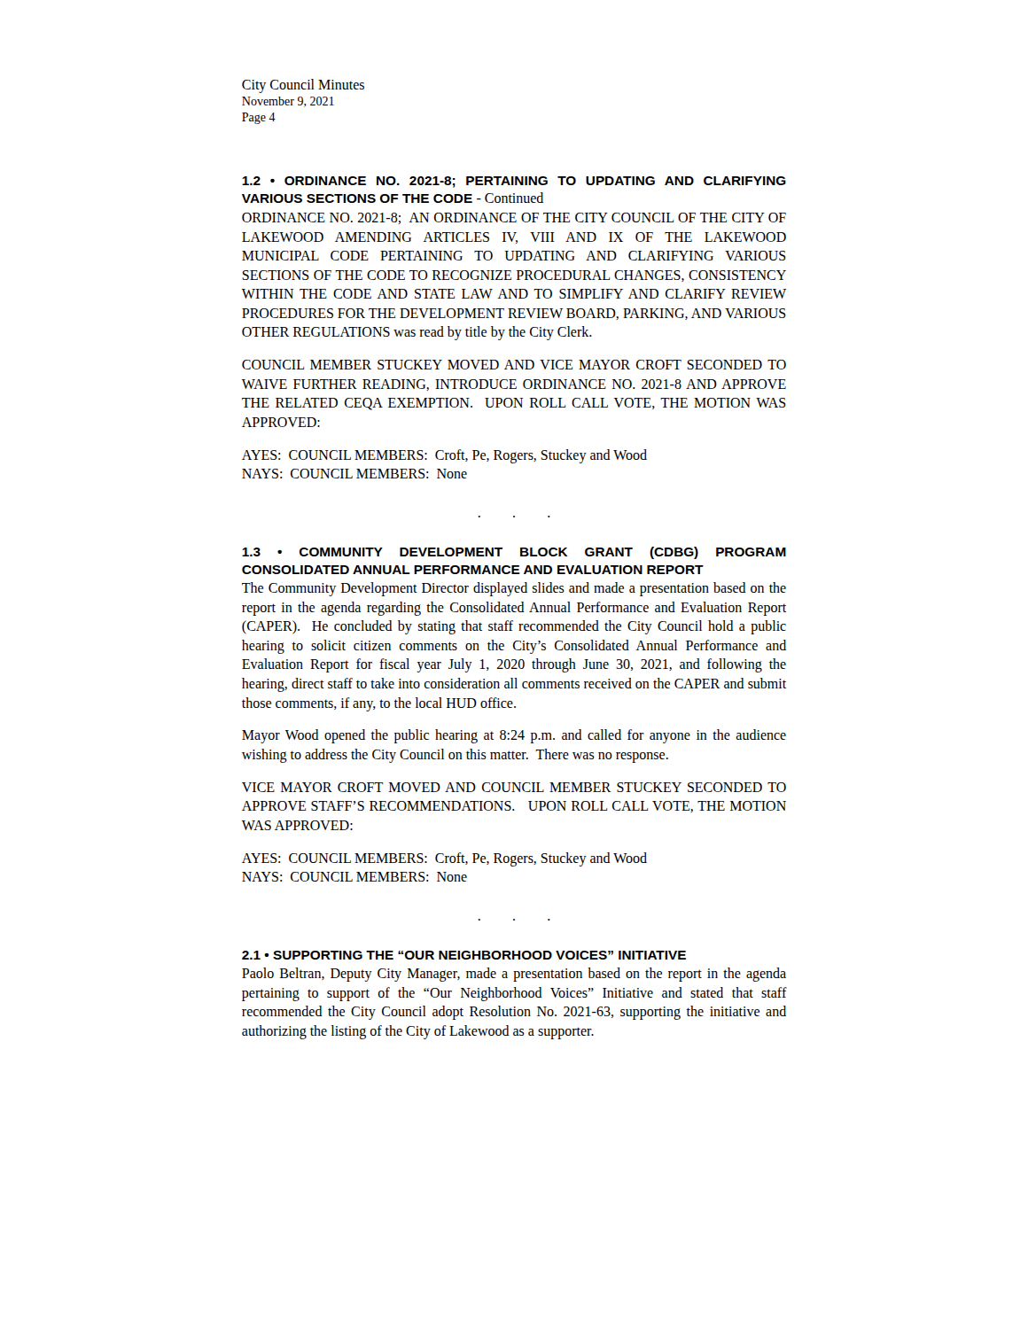City Council Minutes
November 9, 2021
Page 4
1.2 • ORDINANCE NO. 2021-8; PERTAINING TO UPDATING AND CLARIFYING VARIOUS SECTIONS OF THE CODE - Continued
ORDINANCE NO. 2021-8; AN ORDINANCE OF THE CITY COUNCIL OF THE CITY OF LAKEWOOD AMENDING ARTICLES IV, VIII AND IX OF THE LAKEWOOD MUNICIPAL CODE PERTAINING TO UPDATING AND CLARIFYING VARIOUS SECTIONS OF THE CODE TO RECOGNIZE PROCEDURAL CHANGES, CONSISTENCY WITHIN THE CODE AND STATE LAW AND TO SIMPLIFY AND CLARIFY REVIEW PROCEDURES FOR THE DEVELOPMENT REVIEW BOARD, PARKING, AND VARIOUS OTHER REGULATIONS was read by title by the City Clerk.
COUNCIL MEMBER STUCKEY MOVED AND VICE MAYOR CROFT SECONDED TO WAIVE FURTHER READING, INTRODUCE ORDINANCE NO. 2021-8 AND APPROVE THE RELATED CEQA EXEMPTION. UPON ROLL CALL VOTE, THE MOTION WAS APPROVED:
AYES: COUNCIL MEMBERS: Croft, Pe, Rogers, Stuckey and Wood
NAYS: COUNCIL MEMBERS: None
...
1.3 • COMMUNITY DEVELOPMENT BLOCK GRANT (CDBG) PROGRAM CONSOLIDATED ANNUAL PERFORMANCE AND EVALUATION REPORT
The Community Development Director displayed slides and made a presentation based on the report in the agenda regarding the Consolidated Annual Performance and Evaluation Report (CAPER). He concluded by stating that staff recommended the City Council hold a public hearing to solicit citizen comments on the City’s Consolidated Annual Performance and Evaluation Report for fiscal year July 1, 2020 through June 30, 2021, and following the hearing, direct staff to take into consideration all comments received on the CAPER and submit those comments, if any, to the local HUD office.
Mayor Wood opened the public hearing at 8:24 p.m. and called for anyone in the audience wishing to address the City Council on this matter. There was no response.
VICE MAYOR CROFT MOVED AND COUNCIL MEMBER STUCKEY SECONDED TO APPROVE STAFF’S RECOMMENDATIONS. UPON ROLL CALL VOTE, THE MOTION WAS APPROVED:
AYES: COUNCIL MEMBERS: Croft, Pe, Rogers, Stuckey and Wood
NAYS: COUNCIL MEMBERS: None
...
2.1 • SUPPORTING THE “OUR NEIGHBORHOOD VOICES” INITIATIVE
Paolo Beltran, Deputy City Manager, made a presentation based on the report in the agenda pertaining to support of the “Our Neighborhood Voices” Initiative and stated that staff recommended the City Council adopt Resolution No. 2021-63, supporting the initiative and authorizing the listing of the City of Lakewood as a supporter.